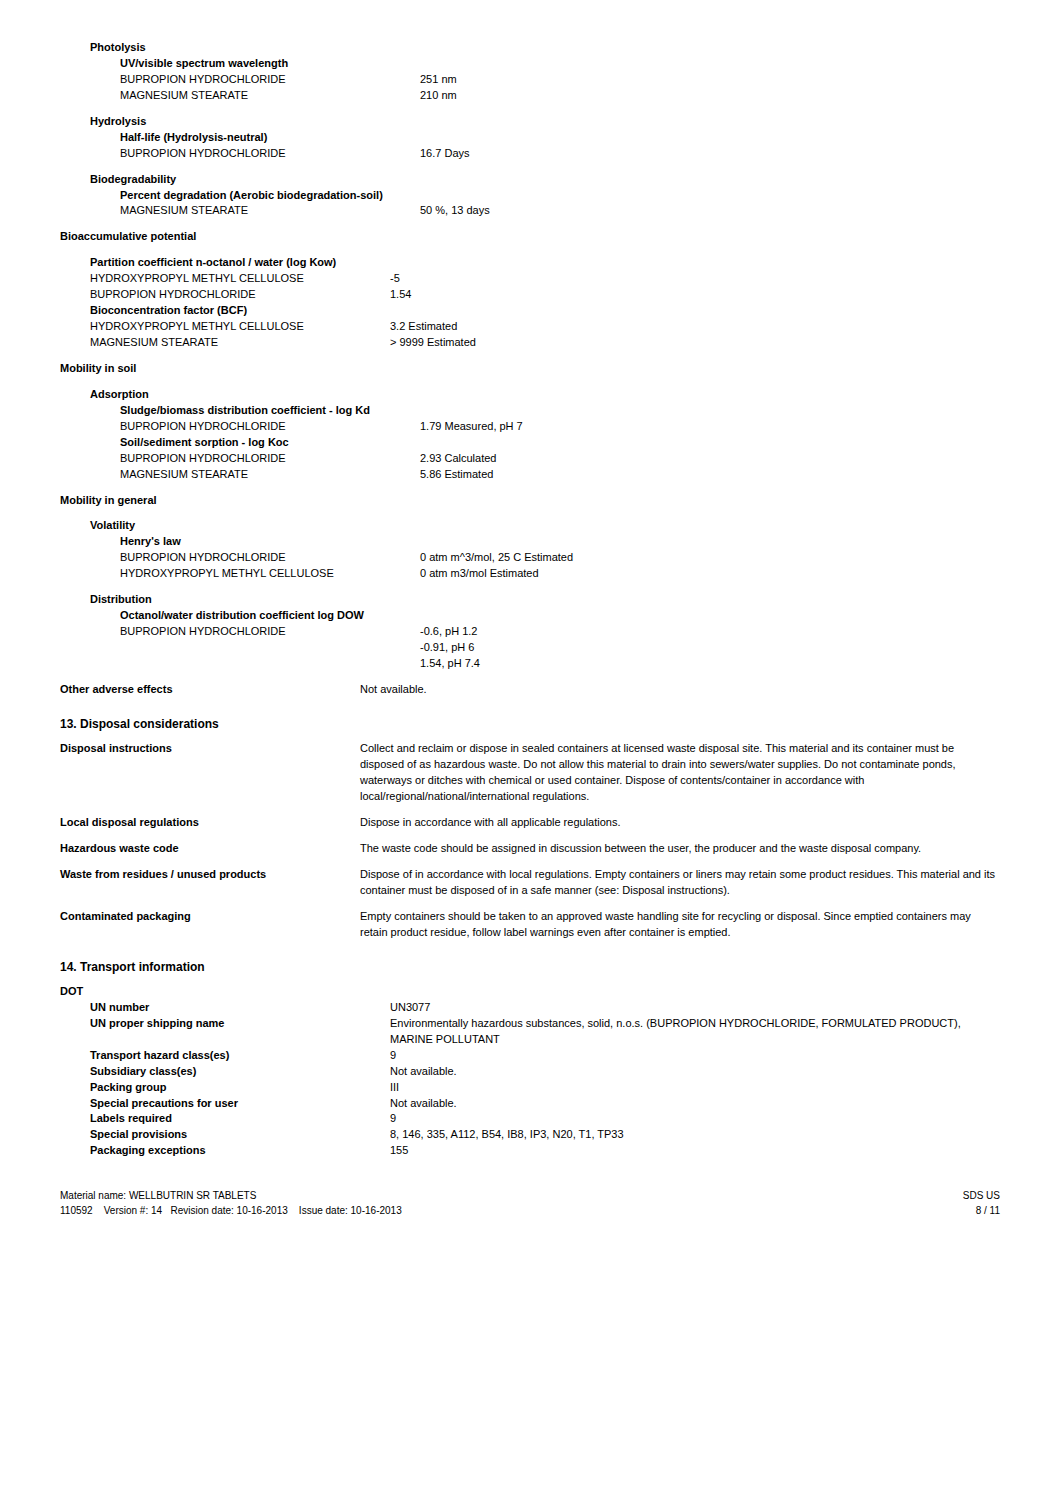Photolysis
UV/visible spectrum wavelength
BUPROPION HYDROCHLORIDE
251 nm
MAGNESIUM STEARATE
210 nm
Hydrolysis
Half-life (Hydrolysis-neutral)
BUPROPION HYDROCHLORIDE
16.7 Days
Biodegradability
Percent degradation (Aerobic biodegradation-soil)
MAGNESIUM STEARATE
50 %, 13 days
Bioaccumulative potential
Partition coefficient n-octanol / water (log Kow)
HYDROXYPROPYL METHYL CELLULOSE
-5
BUPROPION HYDROCHLORIDE
1.54
Bioconcentration factor (BCF)
HYDROXYPROPYL METHYL CELLULOSE
3.2 Estimated
MAGNESIUM STEARATE
> 9999 Estimated
Mobility in soil
Adsorption
Sludge/biomass distribution coefficient - log Kd
BUPROPION HYDROCHLORIDE
1.79 Measured, pH 7
Soil/sediment sorption - log Koc
BUPROPION HYDROCHLORIDE
2.93 Calculated
MAGNESIUM STEARATE
5.86 Estimated
Mobility in general
Volatility
Henry's law
BUPROPION HYDROCHLORIDE
0 atm m^3/mol, 25 C Estimated
HYDROXYPROPYL METHYL CELLULOSE
0 atm m3/mol Estimated
Distribution
Octanol/water distribution coefficient log DOW
BUPROPION HYDROCHLORIDE
-0.6, pH 1.2
-0.91, pH 6
1.54, pH 7.4
Other adverse effects
Not available.
13. Disposal considerations
Disposal instructions
Collect and reclaim or dispose in sealed containers at licensed waste disposal site. This material and its container must be disposed of as hazardous waste. Do not allow this material to drain into sewers/water supplies. Do not contaminate ponds, waterways or ditches with chemical or used container. Dispose of contents/container in accordance with local/regional/national/international regulations.
Local disposal regulations
Dispose in accordance with all applicable regulations.
Hazardous waste code
The waste code should be assigned in discussion between the user, the producer and the waste disposal company.
Waste from residues / unused products
Dispose of in accordance with local regulations. Empty containers or liners may retain some product residues. This material and its container must be disposed of in a safe manner (see: Disposal instructions).
Contaminated packaging
Empty containers should be taken to an approved waste handling site for recycling or disposal. Since emptied containers may retain product residue, follow label warnings even after container is emptied.
14. Transport information
DOT
UN number
UN3077
UN proper shipping name
Environmentally hazardous substances, solid, n.o.s. (BUPROPION HYDROCHLORIDE, FORMULATED PRODUCT), MARINE POLLUTANT
Transport hazard class(es)
9
Subsidiary class(es)
Not available.
Packing group
III
Special precautions for user
Not available.
Labels required
9
Special provisions
8, 146, 335, A112, B54, IB8, IP3, N20, T1, TP33
Packaging exceptions
155
Material name: WELLBUTRIN SR TABLETS
110592 Version #: 14 Revision date: 10-16-2013 Issue date: 10-16-2013
SDS US
8 / 11